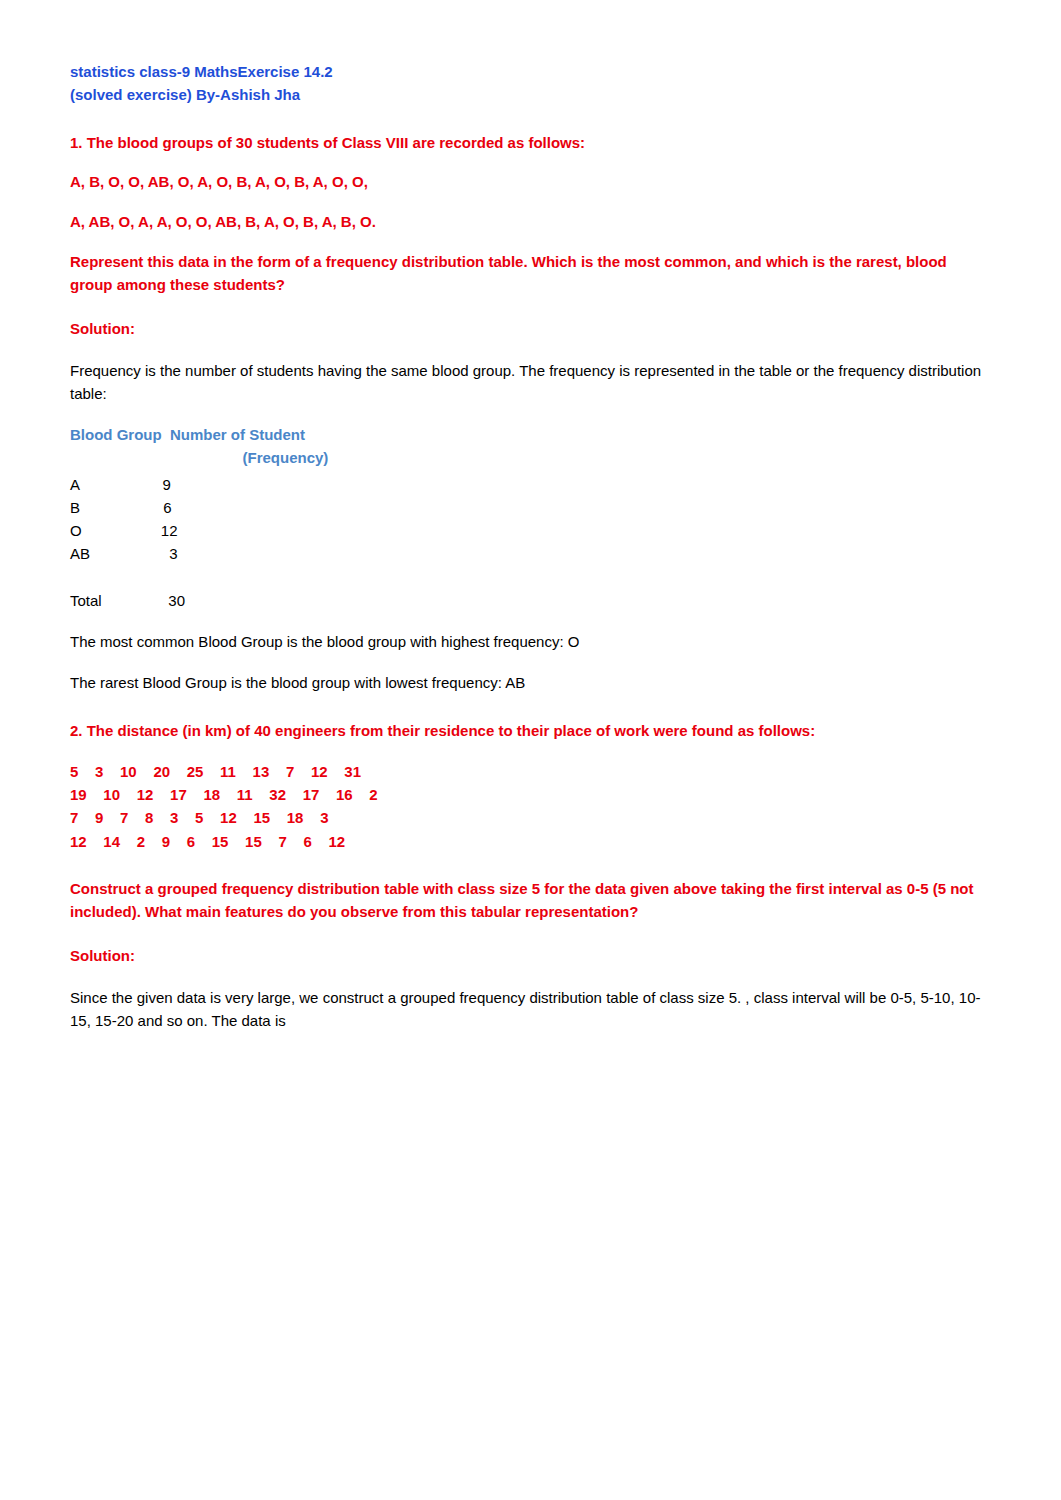statistics class-9 MathsExercise 14.2
(solved exercise) By-Ashish Jha
1. The blood groups of 30 students of Class VIII are recorded as follows:
A, B, O, O, AB, O, A, O, B, A, O, B, A, O, O,
A, AB, O, A, A, O, O, AB, B, A, O, B, A, B, O.
Represent this data in the form of a frequency distribution table. Which is the most common, and which is the rarest, blood group among these students?
Solution:
Frequency is the number of students having the same blood group. The frequency is represented in the table or the frequency distribution table:
Blood Group Number of Student (Frequency)
A                    9
B                    6
O                   12
AB                   3

Total                30
The most common Blood Group is the blood group with highest frequency: O
The rarest Blood Group is the blood group with lowest frequency: AB
2. The distance (in km) of 40 engineers from their residence to their place of work were found as follows:
5    3    10    20    25    11    13    7    12    31
19    10    12    17    18    11    32    17    16    2
7    9    7    8    3    5    12    15    18    3
12    14    2    9    6    15    15    7    6    12
Construct a grouped frequency distribution table with class size 5 for the data given above taking the first interval as 0-5 (5 not included). What main features do you observe from this tabular representation?
Solution:
Since the given data is very large, we construct a grouped frequency distribution table of class size 5. , class interval will be 0-5, 5-10, 10-15, 15-20 and so on. The data is